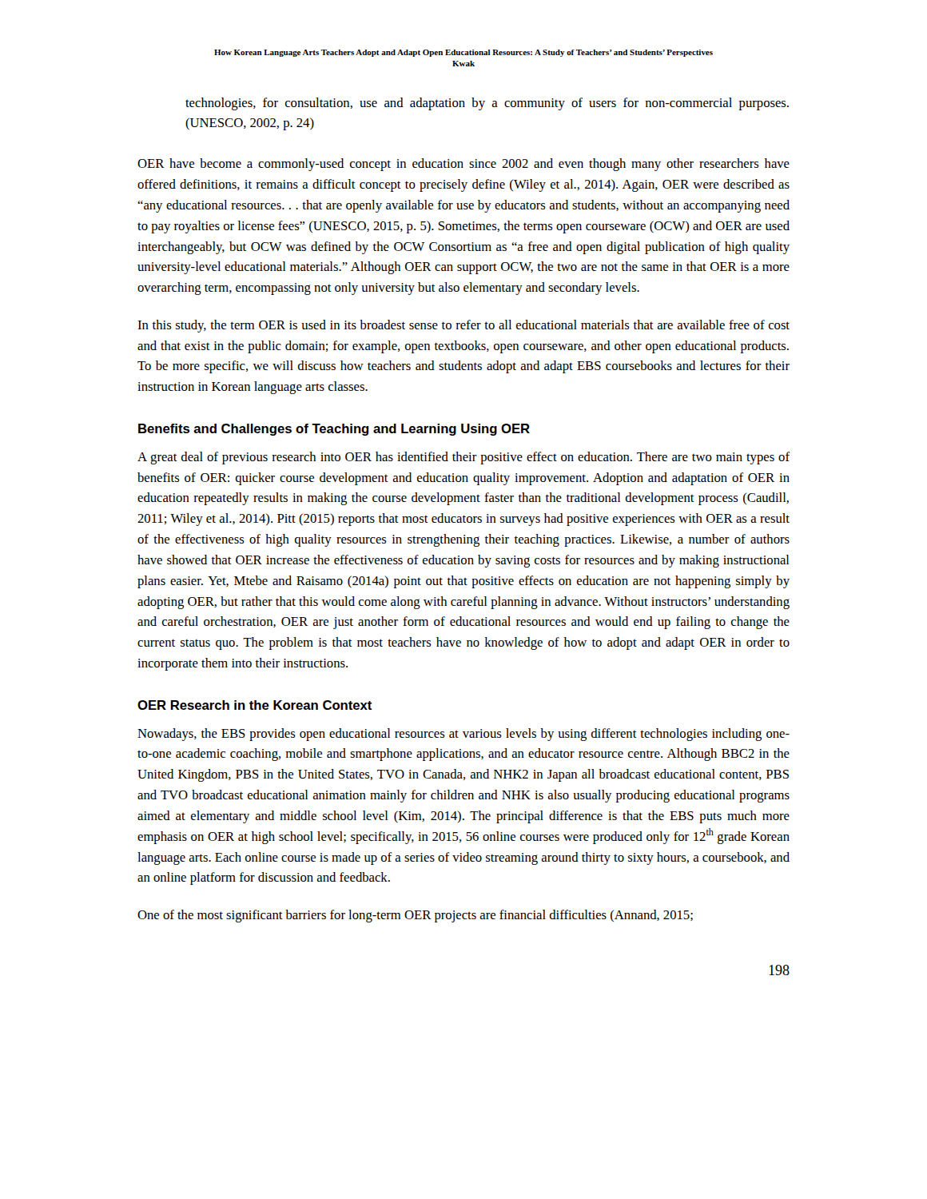How Korean Language Arts Teachers Adopt and Adapt Open Educational Resources: A Study of Teachers’ and Students’ Perspectives Kwak
technologies, for consultation, use and adaptation by a community of users for non-commercial purposes. (UNESCO, 2002, p. 24)
OER have become a commonly-used concept in education since 2002 and even though many other researchers have offered definitions, it remains a difficult concept to precisely define (Wiley et al., 2014). Again, OER were described as “any educational resources. . . that are openly available for use by educators and students, without an accompanying need to pay royalties or license fees” (UNESCO, 2015, p. 5). Sometimes, the terms open courseware (OCW) and OER are used interchangeably, but OCW was defined by the OCW Consortium as “a free and open digital publication of high quality university-level educational materials.” Although OER can support OCW, the two are not the same in that OER is a more overarching term, encompassing not only university but also elementary and secondary levels.
In this study, the term OER is used in its broadest sense to refer to all educational materials that are available free of cost and that exist in the public domain; for example, open textbooks, open courseware, and other open educational products. To be more specific, we will discuss how teachers and students adopt and adapt EBS coursebooks and lectures for their instruction in Korean language arts classes.
Benefits and Challenges of Teaching and Learning Using OER
A great deal of previous research into OER has identified their positive effect on education. There are two main types of benefits of OER: quicker course development and education quality improvement. Adoption and adaptation of OER in education repeatedly results in making the course development faster than the traditional development process (Caudill, 2011; Wiley et al., 2014). Pitt (2015) reports that most educators in surveys had positive experiences with OER as a result of the effectiveness of high quality resources in strengthening their teaching practices. Likewise, a number of authors have showed that OER increase the effectiveness of education by saving costs for resources and by making instructional plans easier. Yet, Mtebe and Raisamo (2014a) point out that positive effects on education are not happening simply by adopting OER, but rather that this would come along with careful planning in advance. Without instructors’ understanding and careful orchestration, OER are just another form of educational resources and would end up failing to change the current status quo. The problem is that most teachers have no knowledge of how to adopt and adapt OER in order to incorporate them into their instructions.
OER Research in the Korean Context
Nowadays, the EBS provides open educational resources at various levels by using different technologies including one-to-one academic coaching, mobile and smartphone applications, and an educator resource centre. Although BBC2 in the United Kingdom, PBS in the United States, TVO in Canada, and NHK2 in Japan all broadcast educational content, PBS and TVO broadcast educational animation mainly for children and NHK is also usually producing educational programs aimed at elementary and middle school level (Kim, 2014). The principal difference is that the EBS puts much more emphasis on OER at high school level; specifically, in 2015, 56 online courses were produced only for 12th grade Korean language arts. Each online course is made up of a series of video streaming around thirty to sixty hours, a coursebook, and an online platform for discussion and feedback.
One of the most significant barriers for long-term OER projects are financial difficulties (Annand, 2015;
198